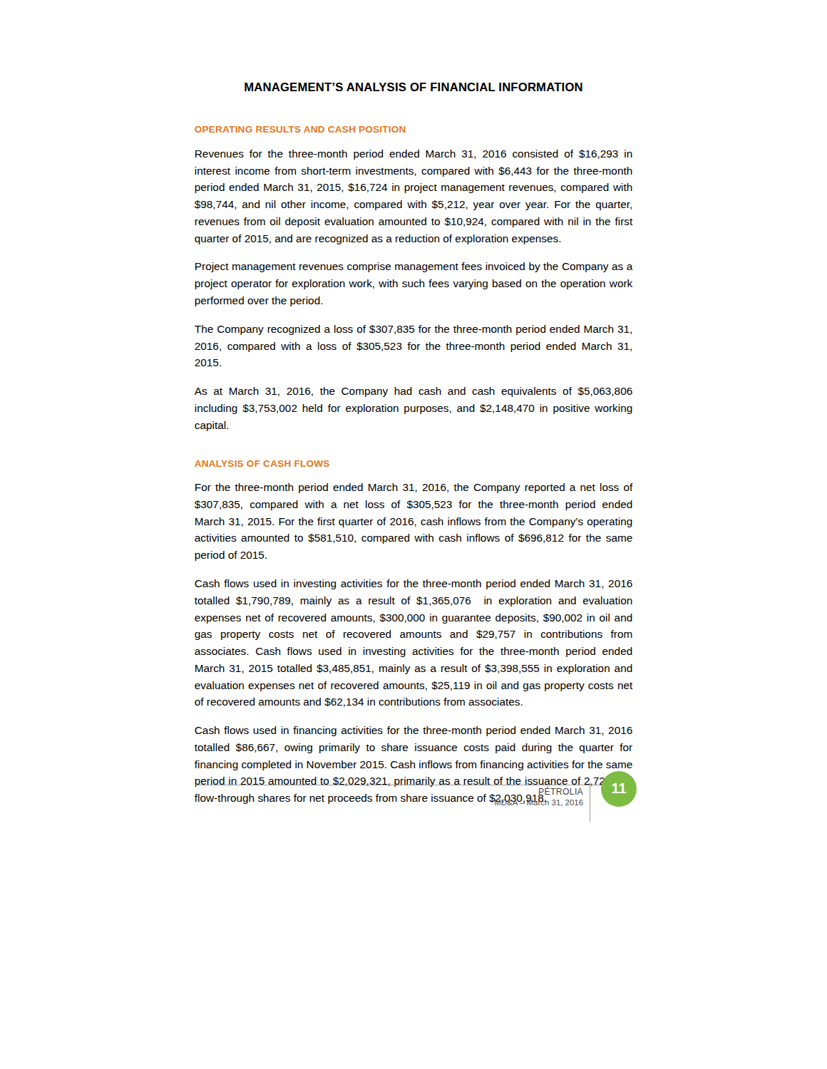Management’s Analysis of Financial Information
Operating Results and Cash Position
Revenues for the three-month period ended March 31, 2016 consisted of $16,293 in interest income from short-term investments, compared with $6,443 for the three-month period ended March 31, 2015, $16,724 in project management revenues, compared with $98,744, and nil other income, compared with $5,212, year over year. For the quarter, revenues from oil deposit evaluation amounted to $10,924, compared with nil in the first quarter of 2015, and are recognized as a reduction of exploration expenses.
Project management revenues comprise management fees invoiced by the Company as a project operator for exploration work, with such fees varying based on the operation work performed over the period.
The Company recognized a loss of $307,835 for the three-month period ended March 31, 2016, compared with a loss of $305,523 for the three-month period ended March 31, 2015.
As at March 31, 2016, the Company had cash and cash equivalents of $5,063,806 including $3,753,002 held for exploration purposes, and $2,148,470 in positive working capital.
Analysis of Cash Flows
For the three-month period ended March 31, 2016, the Company reported a net loss of $307,835, compared with a net loss of $305,523 for the three-month period ended March 31, 2015. For the first quarter of 2016, cash inflows from the Company’s operating activities amounted to $581,510, compared with cash inflows of $696,812 for the same period of 2015.
Cash flows used in investing activities for the three-month period ended March 31, 2016 totalled $1,790,789, mainly as a result of $1,365,076 in exploration and evaluation expenses net of recovered amounts, $300,000 in guarantee deposits, $90,002 in oil and gas property costs net of recovered amounts and $29,757 in contributions from associates. Cash flows used in investing activities for the three-month period ended March 31, 2015 totalled $3,485,851, mainly as a result of $3,398,555 in exploration and evaluation expenses net of recovered amounts, $25,119 in oil and gas property costs net of recovered amounts and $62,134 in contributions from associates.
Cash flows used in financing activities for the three-month period ended March 31, 2016 totalled $86,667, owing primarily to share issuance costs paid during the quarter for financing completed in November 2015. Cash inflows from financing activities for the same period in 2015 amounted to $2,029,321, primarily as a result of the issuance of 2,728,500 flow-through shares for net proceeds from share issuance of $2,030,918.
PÉTROLIA
MD&A – March 31, 2016
11